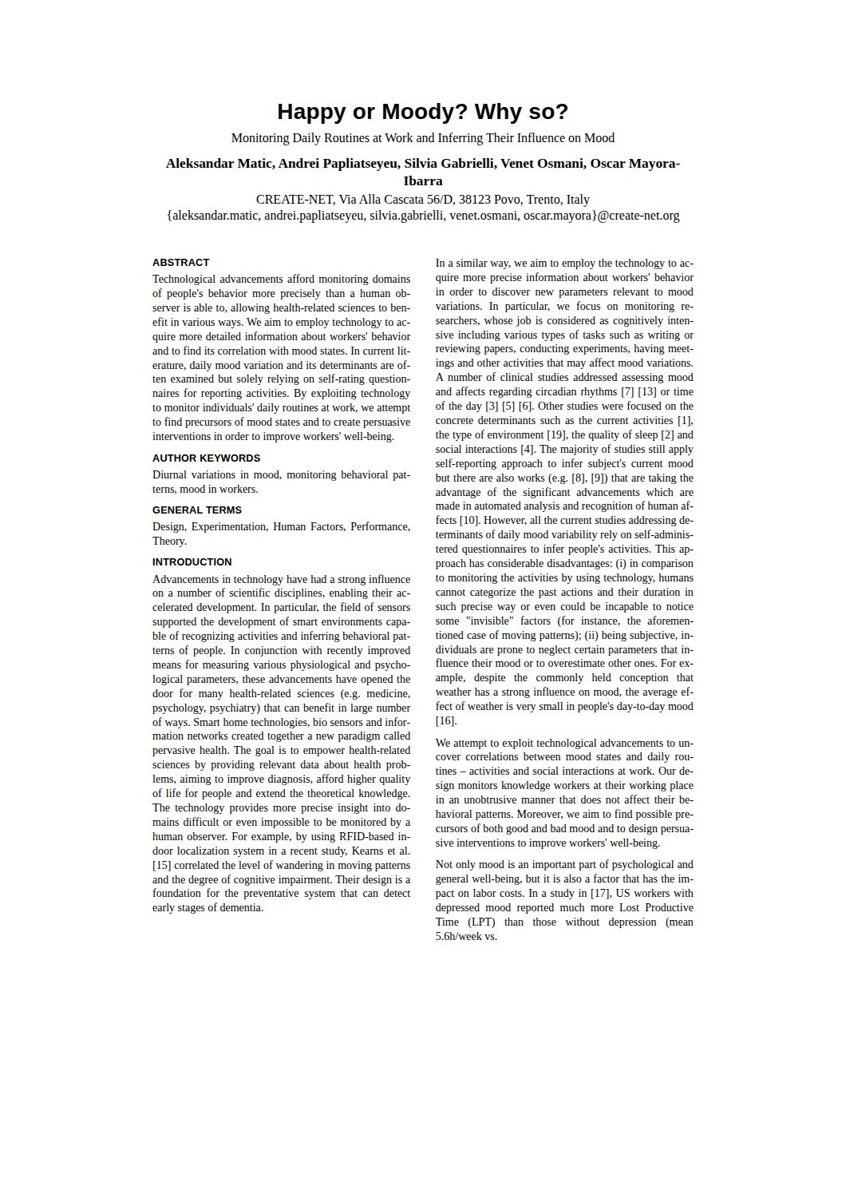Happy or Moody? Why so?
Monitoring Daily Routines at Work and Inferring Their Influence on Mood
Aleksandar Matic, Andrei Papliatseyeu, Silvia Gabrielli, Venet Osmani, Oscar Mayora-Ibarra
CREATE-NET, Via Alla Cascata 56/D, 38123 Povo, Trento, Italy
{aleksandar.matic, andrei.papliatseyeu, silvia.gabrielli, venet.osmani, oscar.mayora}@create-net.org
ABSTRACT
Technological advancements afford monitoring domains of people's behavior more precisely than a human observer is able to, allowing health-related sciences to benefit in various ways. We aim to employ technology to acquire more detailed information about workers' behavior and to find its correlation with mood states. In current literature, daily mood variation and its determinants are often examined but solely relying on self-rating questionnaires for reporting activities. By exploiting technology to monitor individuals' daily routines at work, we attempt to find precursors of mood states and to create persuasive interventions in order to improve workers' well-being.
Author Keywords
Diurnal variations in mood, monitoring behavioral patterns, mood in workers.
General Terms
Design, Experimentation, Human Factors, Performance, Theory.
INTRODUCTION
Advancements in technology have had a strong influence on a number of scientific disciplines, enabling their accelerated development. In particular, the field of sensors supported the development of smart environments capable of recognizing activities and inferring behavioral patterns of people. In conjunction with recently improved means for measuring various physiological and psychological parameters, these advancements have opened the door for many health-related sciences (e.g. medicine, psychology, psychiatry) that can benefit in large number of ways. Smart home technologies, bio sensors and information networks created together a new paradigm called pervasive health. The goal is to empower health-related sciences by providing relevant data about health problems, aiming to improve diagnosis, afford higher quality of life for people and extend the theoretical knowledge. The technology provides more precise insight into domains difficult or even impossible to be monitored by a human observer. For example, by using RFID-based indoor localization system in a recent study, Kearns et al. [15] correlated the level of wandering in moving patterns and the degree of cognitive impairment. Their design is a foundation for the preventative system that can detect early stages of dementia.
In a similar way, we aim to employ the technology to acquire more precise information about workers' behavior in order to discover new parameters relevant to mood variations. In particular, we focus on monitoring researchers, whose job is considered as cognitively intensive including various types of tasks such as writing or reviewing papers, conducting experiments, having meetings and other activities that may affect mood variations. A number of clinical studies addressed assessing mood and affects regarding circadian rhythms [7] [13] or time of the day [3] [5] [6]. Other studies were focused on the concrete determinants such as the current activities [1], the type of environment [19], the quality of sleep [2] and social interactions [4]. The majority of studies still apply self-reporting approach to infer subject's current mood but there are also works (e.g. [8], [9]) that are taking the advantage of the significant advancements which are made in automated analysis and recognition of human affects [10]. However, all the current studies addressing determinants of daily mood variability rely on self-administered questionnaires to infer people's activities. This approach has considerable disadvantages: (i) in comparison to monitoring the activities by using technology, humans cannot categorize the past actions and their duration in such precise way or even could be incapable to notice some "invisible" factors (for instance, the aforementioned case of moving patterns); (ii) being subjective, individuals are prone to neglect certain parameters that influence their mood or to overestimate other ones. For example, despite the commonly held conception that weather has a strong influence on mood, the average effect of weather is very small in people's day-to-day mood [16].
We attempt to exploit technological advancements to uncover correlations between mood states and daily routines – activities and social interactions at work. Our design monitors knowledge workers at their working place in an unobtrusive manner that does not affect their behavioral patterns. Moreover, we aim to find possible precursors of both good and bad mood and to design persuasive interventions to improve workers' well-being.
Not only mood is an important part of psychological and general well-being, but it is also a factor that has the impact on labor costs. In a study in [17], US workers with depressed mood reported much more Lost Productive Time (LPT) than those without depression (mean 5.6h/week vs.